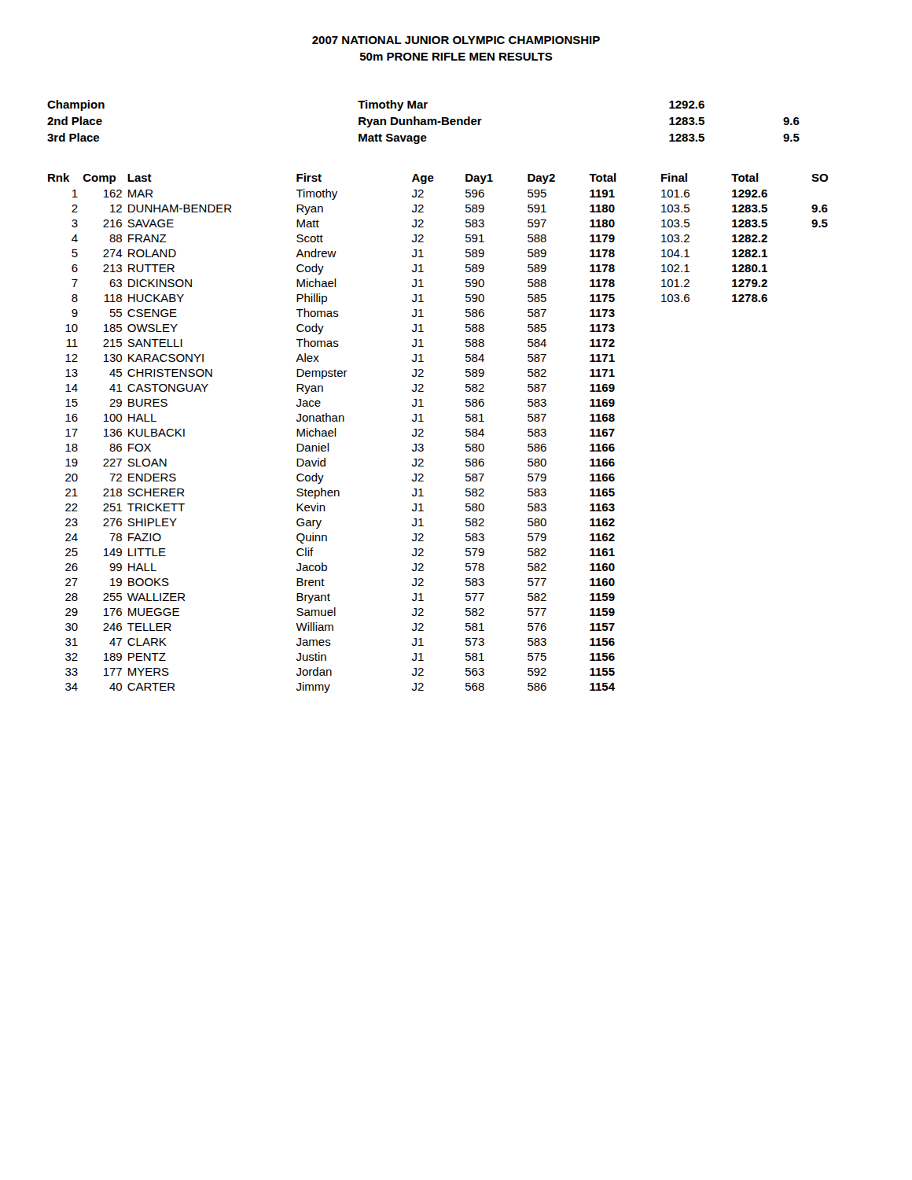2007 NATIONAL JUNIOR OLYMPIC CHAMPIONSHIP
50m PRONE RIFLE MEN RESULTS
| Champion | Timothy Mar | 1292.6 | |
| 2nd Place | Ryan Dunham-Bender | 1283.5 | 9.6 |
| 3rd Place | Matt Savage | 1283.5 | 9.5 |
| Rnk | Comp | Last | First | Age | Day1 | Day2 | Total | Final | Total | SO |
| --- | --- | --- | --- | --- | --- | --- | --- | --- | --- | --- |
| 1 | 162 | MAR | Timothy | J2 | 596 | 595 | 1191 | 101.6 | 1292.6 | |
| 2 | 12 | DUNHAM-BENDER | Ryan | J2 | 589 | 591 | 1180 | 103.5 | 1283.5 | 9.6 |
| 3 | 216 | SAVAGE | Matt | J2 | 583 | 597 | 1180 | 103.5 | 1283.5 | 9.5 |
| 4 | 88 | FRANZ | Scott | J2 | 591 | 588 | 1179 | 103.2 | 1282.2 | |
| 5 | 274 | ROLAND | Andrew | J1 | 589 | 589 | 1178 | 104.1 | 1282.1 | |
| 6 | 213 | RUTTER | Cody | J1 | 589 | 589 | 1178 | 102.1 | 1280.1 | |
| 7 | 63 | DICKINSON | Michael | J1 | 590 | 588 | 1178 | 101.2 | 1279.2 | |
| 8 | 118 | HUCKABY | Phillip | J1 | 590 | 585 | 1175 | 103.6 | 1278.6 | |
| 9 | 55 | CSENGE | Thomas | J1 | 586 | 587 | 1173 | | | |
| 10 | 185 | OWSLEY | Cody | J1 | 588 | 585 | 1173 | | | |
| 11 | 215 | SANTELLI | Thomas | J1 | 588 | 584 | 1172 | | | |
| 12 | 130 | KARACSONYI | Alex | J1 | 584 | 587 | 1171 | | | |
| 13 | 45 | CHRISTENSON | Dempster | J2 | 589 | 582 | 1171 | | | |
| 14 | 41 | CASTONGUAY | Ryan | J2 | 582 | 587 | 1169 | | | |
| 15 | 29 | BURES | Jace | J1 | 586 | 583 | 1169 | | | |
| 16 | 100 | HALL | Jonathan | J1 | 581 | 587 | 1168 | | | |
| 17 | 136 | KULBACKI | Michael | J2 | 584 | 583 | 1167 | | | |
| 18 | 86 | FOX | Daniel | J3 | 580 | 586 | 1166 | | | |
| 19 | 227 | SLOAN | David | J2 | 586 | 580 | 1166 | | | |
| 20 | 72 | ENDERS | Cody | J2 | 587 | 579 | 1166 | | | |
| 21 | 218 | SCHERER | Stephen | J1 | 582 | 583 | 1165 | | | |
| 22 | 251 | TRICKETT | Kevin | J1 | 580 | 583 | 1163 | | | |
| 23 | 276 | SHIPLEY | Gary | J1 | 582 | 580 | 1162 | | | |
| 24 | 78 | FAZIO | Quinn | J2 | 583 | 579 | 1162 | | | |
| 25 | 149 | LITTLE | Clif | J2 | 579 | 582 | 1161 | | | |
| 26 | 99 | HALL | Jacob | J2 | 578 | 582 | 1160 | | | |
| 27 | 19 | BOOKS | Brent | J2 | 583 | 577 | 1160 | | | |
| 28 | 255 | WALLIZER | Bryant | J1 | 577 | 582 | 1159 | | | |
| 29 | 176 | MUEGGE | Samuel | J2 | 582 | 577 | 1159 | | | |
| 30 | 246 | TELLER | William | J2 | 581 | 576 | 1157 | | | |
| 31 | 47 | CLARK | James | J1 | 573 | 583 | 1156 | | | |
| 32 | 189 | PENTZ | Justin | J1 | 581 | 575 | 1156 | | | |
| 33 | 177 | MYERS | Jordan | J2 | 563 | 592 | 1155 | | | |
| 34 | 40 | CARTER | Jimmy | J2 | 568 | 586 | 1154 | | | |